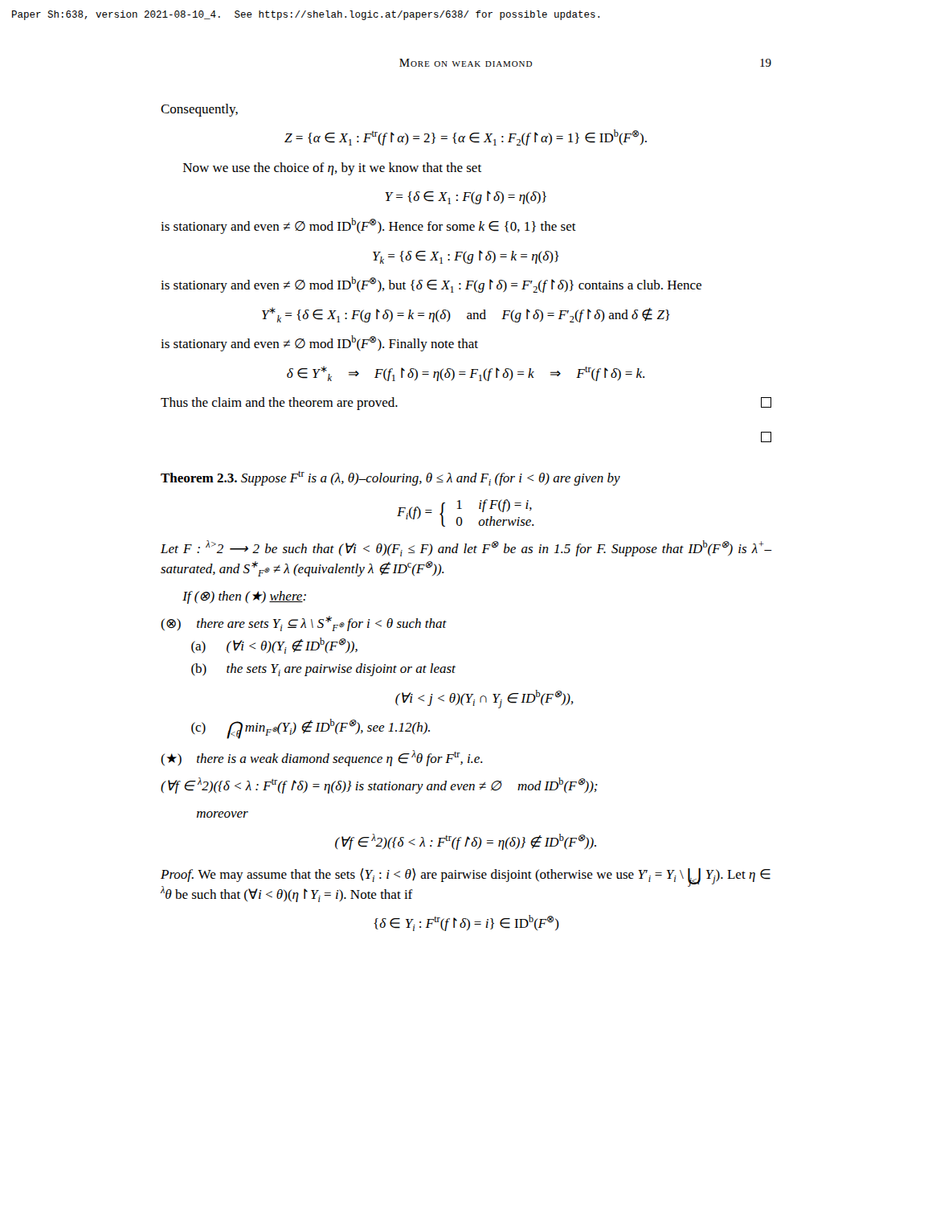Paper Sh:638, version 2021-08-10_4. See https://shelah.logic.at/papers/638/ for possible updates.
More on weak diamond 19
Consequently,
Z = {α ∈ X1 : Ftr(f↾α) = 2} = {α ∈ X1 : F2(f↾α) = 1} ∈ IDb(F⊗).
Now we use the choice of η, by it we know that the set
Y = {δ ∈ X1 : F(g↾δ) = η(δ)}
is stationary and even ≠ ∅ mod IDb(F⊗). Hence for some k ∈ {0, 1} the set
Yk = {δ ∈ X1 : F(g↾δ) = k = η(δ)}
is stationary and even ≠ ∅ mod IDb(F⊗), but {δ ∈ X1 : F(g↾δ) = F′2(f↾δ)} contains a club. Hence
Y∗k = {δ ∈ X1 : F(g↾δ) = k = η(δ) and F(g↾δ) = F′2(f↾δ) and δ ∉ Z}
is stationary and even ≠ ∅ mod IDb(F⊗). Finally note that
δ ∈ Y∗k ⇒ F(f1↾δ) = η(δ) = F1(f↾δ) = k ⇒ Ftr(f↾δ) = k.
Thus the claim and the theorem are proved.
Theorem 2.3. Suppose Ftr is a (λ, θ)–colouring, θ ≤ λ and Fi (for i < θ) are given by
Fi(f) = { 1 if F(f) = i, 0 otherwise.
Let F : λ>2 ⟶ 2 be such that (∀i < θ)(Fi ≤ F) and let F⊗ be as in 1.5 for F. Suppose that IDb(F⊗) is λ+–saturated, and S∗F⊗ ≠ λ (equivalently λ ∉ IDc(F⊗)).
If (⊗) then (★) where:
(⊗) there are sets Yi ⊆ λ \ S∗F⊗ for i < θ such that
(a) (∀i < θ)(Yi ∉ IDb(F⊗)),
(b) the sets Yi are pairwise disjoint or at least
(∀i < j < θ)(Yi ∩ Yj ∈ IDb(F⊗)),
(c) ⋂i<θ minF⊗(Yi) ∉ IDb(F⊗), see 1.12(h).
(★) there is a weak diamond sequence η ∈ λθ for Ftr, i.e.
(∀f ∈ λ2)({δ < λ : Ftr(f↾δ) = η(δ)} is stationary and even ≠ ∅ mod IDb(F⊗));
moreover
(∀f ∈ λ2)({δ < λ : Ftr(f↾δ) = η(δ)} ∉ IDb(F⊗)).
Proof. We may assume that the sets ⟨Yi : i < θ⟩ are pairwise disjoint (otherwise we use Y′i = Yi \ ⋃j<i Yj). Let η ∈ λθ be such that (∀i < θ)(η↾Yi = i). Note that if
{δ ∈ Yi : Ftr(f↾δ) = i} ∈ IDb(F⊗)